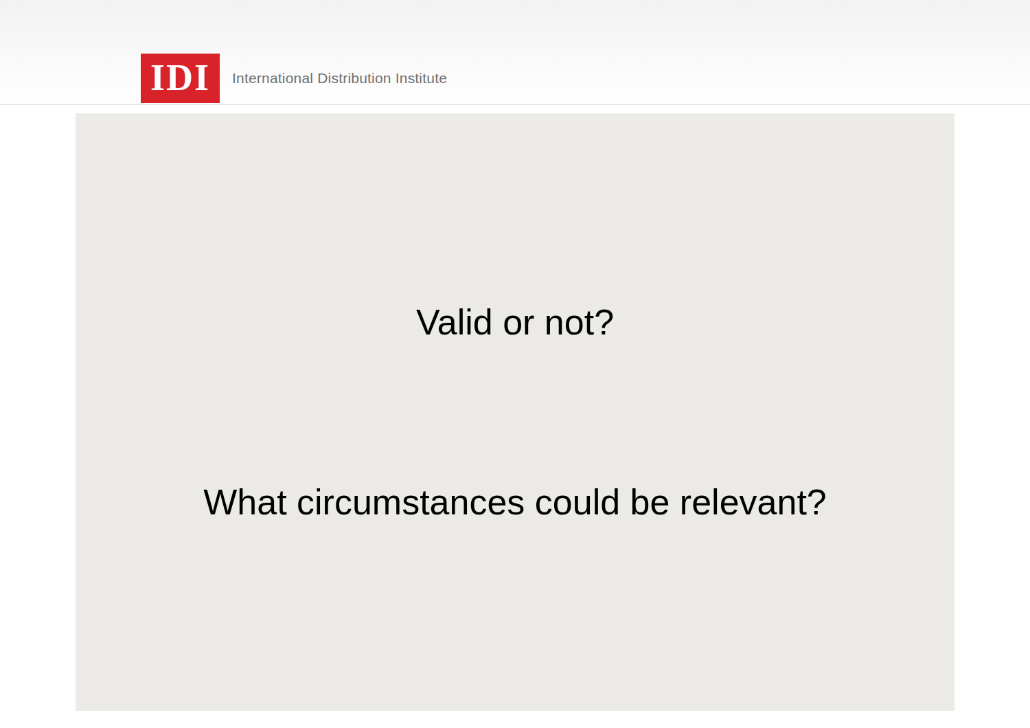IDI International Distribution Institute
Valid or not?
What circumstances could be relevant?